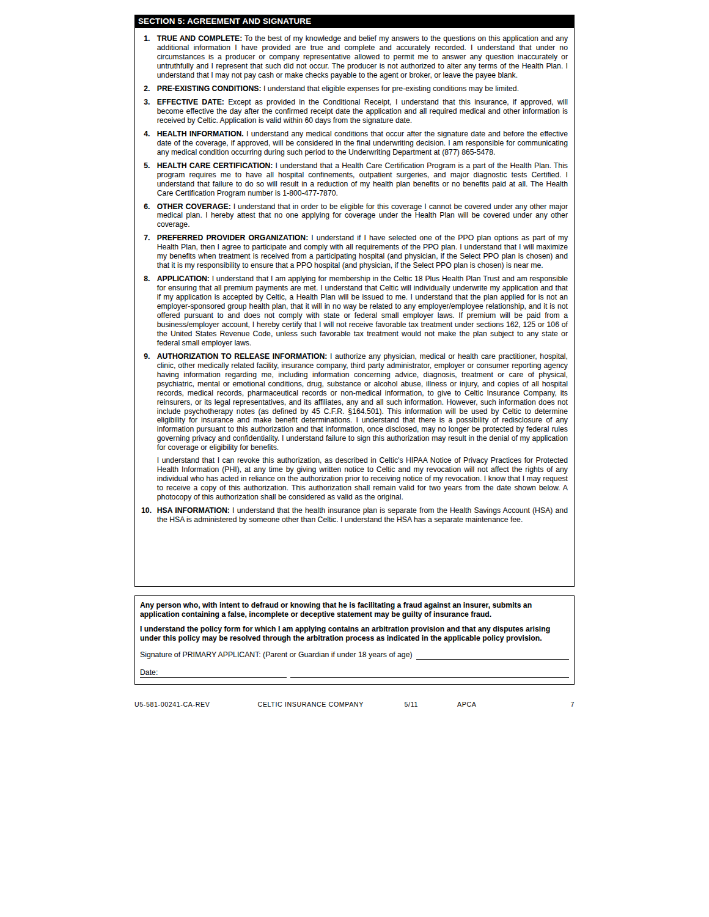SECTION 5: AGREEMENT AND SIGNATURE
TRUE AND COMPLETE: To the best of my knowledge and belief my answers to the questions on this application and any additional information I have provided are true and complete and accurately recorded. I understand that under no circumstances is a producer or company representative allowed to permit me to answer any question inaccurately or untruthfully and I represent that such did not occur. The producer is not authorized to alter any terms of the Health Plan. I understand that I may not pay cash or make checks payable to the agent or broker, or leave the payee blank.
PRE-EXISTING CONDITIONS: I understand that eligible expenses for pre-existing conditions may be limited.
EFFECTIVE DATE: Except as provided in the Conditional Receipt, I understand that this insurance, if approved, will become effective the day after the confirmed receipt date the application and all required medical and other information is received by Celtic. Application is valid within 60 days from the signature date.
HEALTH INFORMATION. I understand any medical conditions that occur after the signature date and before the effective date of the coverage, if approved, will be considered in the final underwriting decision. I am responsible for communicating any medical condition occurring during such period to the Underwriting Department at (877) 865-5478.
HEALTH CARE CERTIFICATION: I understand that a Health Care Certification Program is a part of the Health Plan. This program requires me to have all hospital confinements, outpatient surgeries, and major diagnostic tests Certified. I understand that failure to do so will result in a reduction of my health plan benefits or no benefits paid at all. The Health Care Certification Program number is 1-800-477-7870.
OTHER COVERAGE: I understand that in order to be eligible for this coverage I cannot be covered under any other major medical plan. I hereby attest that no one applying for coverage under the Health Plan will be covered under any other coverage.
PREFERRED PROVIDER ORGANIZATION: I understand if I have selected one of the PPO plan options as part of my Health Plan, then I agree to participate and comply with all requirements of the PPO plan. I understand that I will maximize my benefits when treatment is received from a participating hospital (and physician, if the Select PPO plan is chosen) and that it is my responsibility to ensure that a PPO hospital (and physician, if the Select PPO plan is chosen) is near me.
APPLICATION: I understand that I am applying for membership in the Celtic 18 Plus Health Plan Trust and am responsible for ensuring that all premium payments are met. I understand that Celtic will individually underwrite my application and that if my application is accepted by Celtic, a Health Plan will be issued to me. I understand that the plan applied for is not an employer-sponsored group health plan, that it will in no way be related to any employer/employee relationship, and it is not offered pursuant to and does not comply with state or federal small employer laws. If premium will be paid from a business/employer account, I hereby certify that I will not receive favorable tax treatment under sections 162, 125 or 106 of the United States Revenue Code, unless such favorable tax treatment would not make the plan subject to any state or federal small employer laws.
AUTHORIZATION TO RELEASE INFORMATION: I authorize any physician, medical or health care practitioner, hospital, clinic, other medically related facility, insurance company, third party administrator, employer or consumer reporting agency having information regarding me, including information concerning advice, diagnosis, treatment or care of physical, psychiatric, mental or emotional conditions, drug, substance or alcohol abuse, illness or injury, and copies of all hospital records, medical records, pharmaceutical records or non-medical information, to give to Celtic Insurance Company, its reinsurers, or its legal representatives, and its affiliates, any and all such information. However, such information does not include psychotherapy notes (as defined by 45 C.F.R. §164.501). This information will be used by Celtic to determine eligibility for insurance and make benefit determinations. I understand that there is a possibility of redisclosure of any information pursuant to this authorization and that information, once disclosed, may no longer be protected by federal rules governing privacy and confidentiality. I understand failure to sign this authorization may result in the denial of my application for coverage or eligibility for benefits.
I understand that I can revoke this authorization, as described in Celtic's HIPAA Notice of Privacy Practices for Protected Health Information (PHI), at any time by giving written notice to Celtic and my revocation will not affect the rights of any individual who has acted in reliance on the authorization prior to receiving notice of my revocation. I know that I may request to receive a copy of this authorization. This authorization shall remain valid for two years from the date shown below. A photocopy of this authorization shall be considered as valid as the original.
HSA INFORMATION: I understand that the health insurance plan is separate from the Health Savings Account (HSA) and the HSA is administered by someone other than Celtic. I understand the HSA has a separate maintenance fee.
Any person who, with intent to defraud or knowing that he is facilitating a fraud against an insurer, submits an application containing a false, incomplete or deceptive statement may be guilty of insurance fraud.
I understand the policy form for which I am applying contains an arbitration provision and that any disputes arising under this policy may be resolved through the arbitration process as indicated in the applicable policy provision.
Signature of PRIMARY APPLICANT: (Parent or Guardian if under 18 years of age)
Date:
U5-581-00241-CA-REV CELTIC INSURANCE COMPANY 5/11 APCA 7